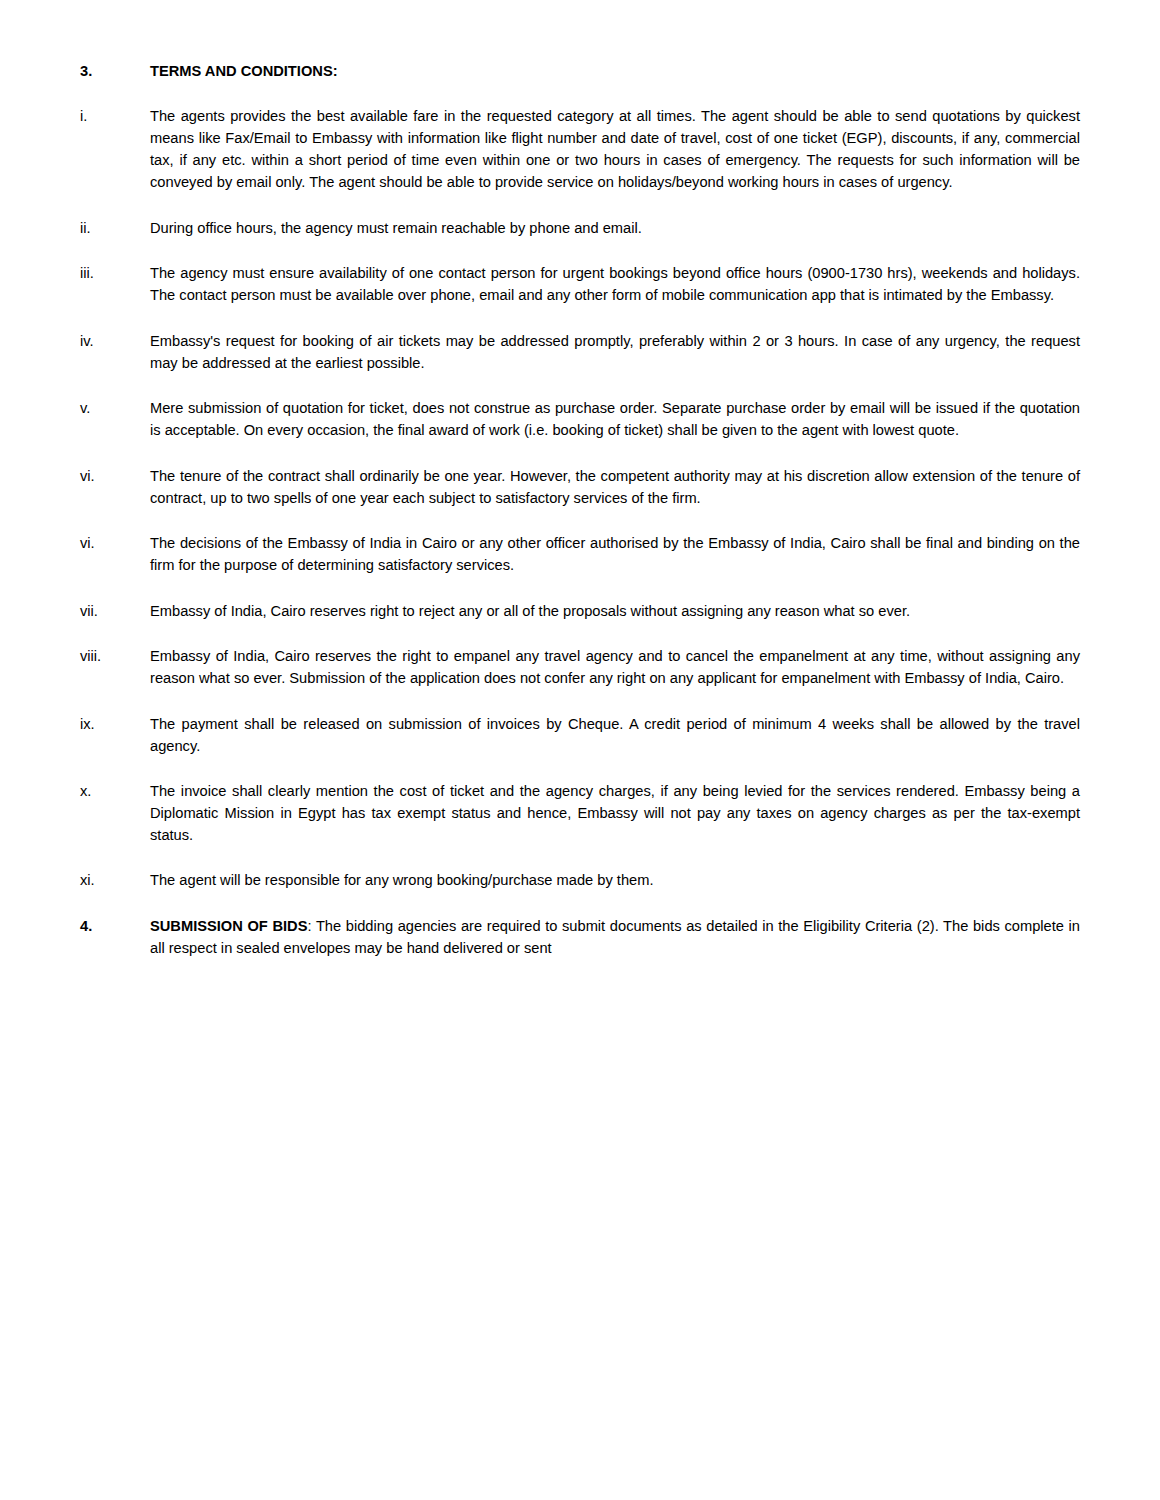3.
TERMS AND CONDITIONS:
i.
The agents provides the best available fare in the requested category at all times. The agent should be able to send quotations by quickest means like Fax/Email to Embassy with information like flight number and date of travel, cost of one ticket (EGP), discounts, if any, commercial tax, if any etc. within a short period of time even within one or two hours in cases of emergency. The requests for such information will be conveyed by email only. The agent should be able to provide service on holidays/beyond working hours in cases of urgency.
ii.
During office hours, the agency must remain reachable by phone and email.
iii.
The agency must ensure availability of one contact person for urgent bookings beyond office hours (0900-1730 hrs), weekends and holidays. The contact person must be available over phone, email and any other form of mobile communication app that is intimated by the Embassy.
iv.
Embassy's request for booking of air tickets may be addressed promptly, preferably within 2 or 3 hours. In case of any urgency, the request may be addressed at the earliest possible.
v.
Mere submission of quotation for ticket, does not construe as purchase order. Separate purchase order by email will be issued if the quotation is acceptable. On every occasion, the final award of work (i.e. booking of ticket) shall be given to the agent with lowest quote.
vi.
The tenure of the contract shall ordinarily be one year. However, the competent authority may at his discretion allow extension of the tenure of contract, up to two spells of one year each subject to satisfactory services of the firm.
vi.
The decisions of the Embassy of India in Cairo or any other officer authorised by the Embassy of India, Cairo shall be final and binding on the firm for the purpose of determining satisfactory services.
vii.
Embassy of India, Cairo reserves right to reject any or all of the proposals without assigning any reason what so ever.
viii.
Embassy of India, Cairo reserves the right to empanel any travel agency and to cancel the empanelment at any time, without assigning any reason what so ever. Submission of the application does not confer any right on any applicant for empanelment with Embassy of India, Cairo.
ix.
The payment shall be released on submission of invoices by Cheque. A credit period of minimum 4 weeks shall be allowed by the travel agency.
x.
The invoice shall clearly mention the cost of ticket and the agency charges, if any being levied for the services rendered. Embassy being a Diplomatic Mission in Egypt has tax exempt status and hence, Embassy will not pay any taxes on agency charges as per the tax-exempt status.
xi.
The agent will be responsible for any wrong booking/purchase made by them.
4.
SUBMISSION OF BIDS: The bidding agencies are required to submit documents as detailed in the Eligibility Criteria (2). The bids complete in all respect in sealed envelopes may be hand delivered or sent